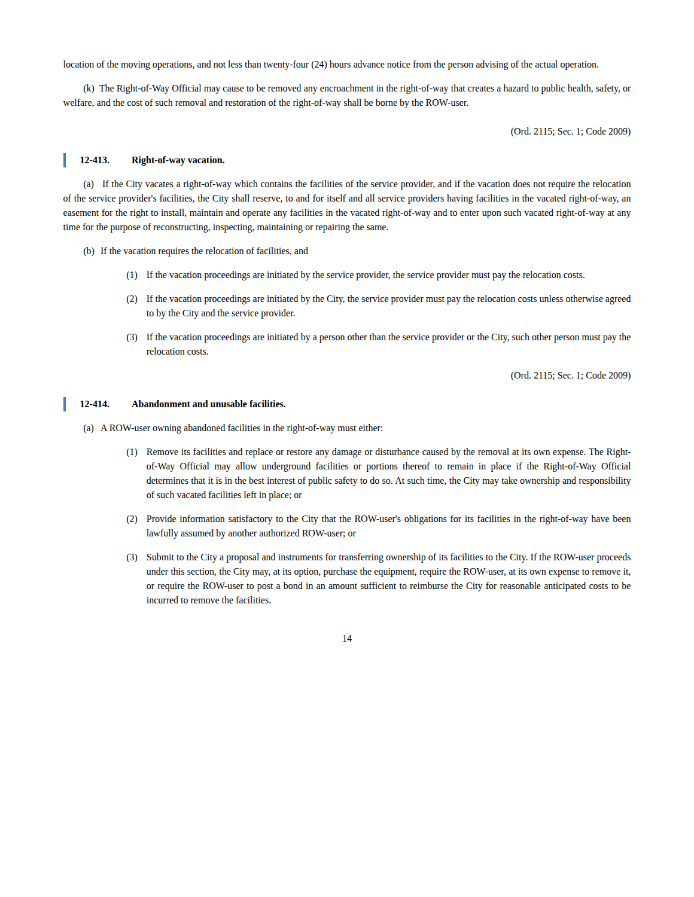location of the moving operations, and not less than twenty-four (24) hours advance notice from the person advising of the actual operation.
(k) The Right-of-Way Official may cause to be removed any encroachment in the right-of-way that creates a hazard to public health, safety, or welfare, and the cost of such removal and restoration of the right-of-way shall be borne by the ROW-user.
(Ord. 2115; Sec. 1; Code 2009)
12-413. Right-of-way vacation.
(a) If the City vacates a right-of-way which contains the facilities of the service provider, and if the vacation does not require the relocation of the service provider's facilities, the City shall reserve, to and for itself and all service providers having facilities in the vacated right-of-way, an easement for the right to install, maintain and operate any facilities in the vacated right-of-way and to enter upon such vacated right-of-way at any time for the purpose of reconstructing, inspecting, maintaining or repairing the same.
(b) If the vacation requires the relocation of facilities, and
(1) If the vacation proceedings are initiated by the service provider, the service provider must pay the relocation costs.
(2) If the vacation proceedings are initiated by the City, the service provider must pay the relocation costs unless otherwise agreed to by the City and the service provider.
(3) If the vacation proceedings are initiated by a person other than the service provider or the City, such other person must pay the relocation costs.
(Ord. 2115; Sec. 1; Code 2009)
12-414. Abandonment and unusable facilities.
(a) A ROW-user owning abandoned facilities in the right-of-way must either:
(1) Remove its facilities and replace or restore any damage or disturbance caused by the removal at its own expense. The Right-of-Way Official may allow underground facilities or portions thereof to remain in place if the Right-of-Way Official determines that it is in the best interest of public safety to do so. At such time, the City may take ownership and responsibility of such vacated facilities left in place; or
(2) Provide information satisfactory to the City that the ROW-user's obligations for its facilities in the right-of-way have been lawfully assumed by another authorized ROW-user; or
(3) Submit to the City a proposal and instruments for transferring ownership of its facilities to the City. If the ROW-user proceeds under this section, the City may, at its option, purchase the equipment, require the ROW-user, at its own expense to remove it, or require the ROW-user to post a bond in an amount sufficient to reimburse the City for reasonable anticipated costs to be incurred to remove the facilities.
14